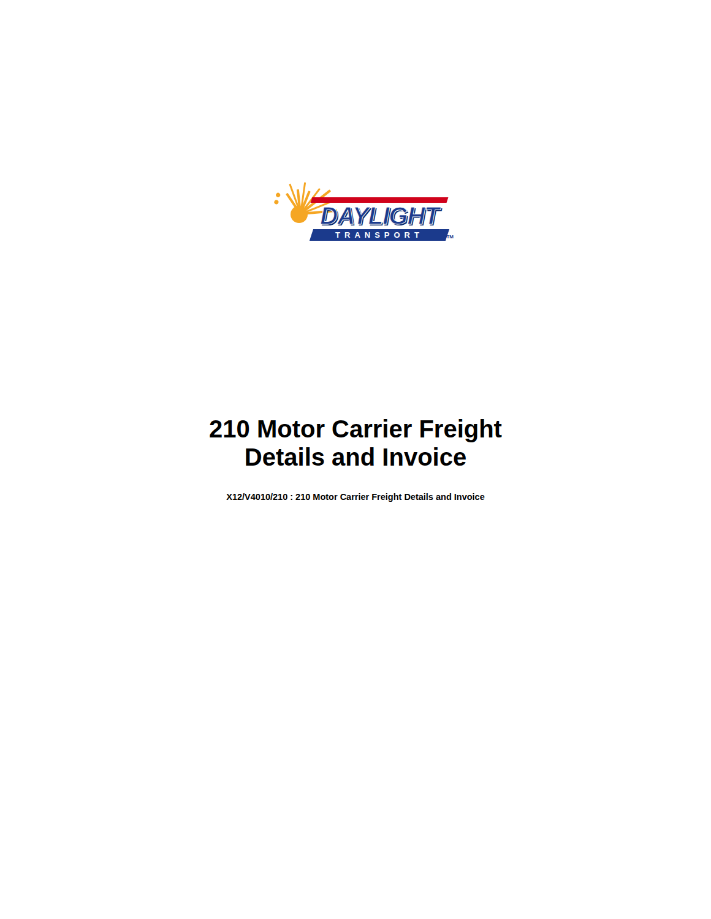DAYLIGHT
TRANSPORT
TM
210 Motor Carrier Freight
Details and Invoice
X12/V4010/210 : 210 Motor Carrier Freight Details and Invoice